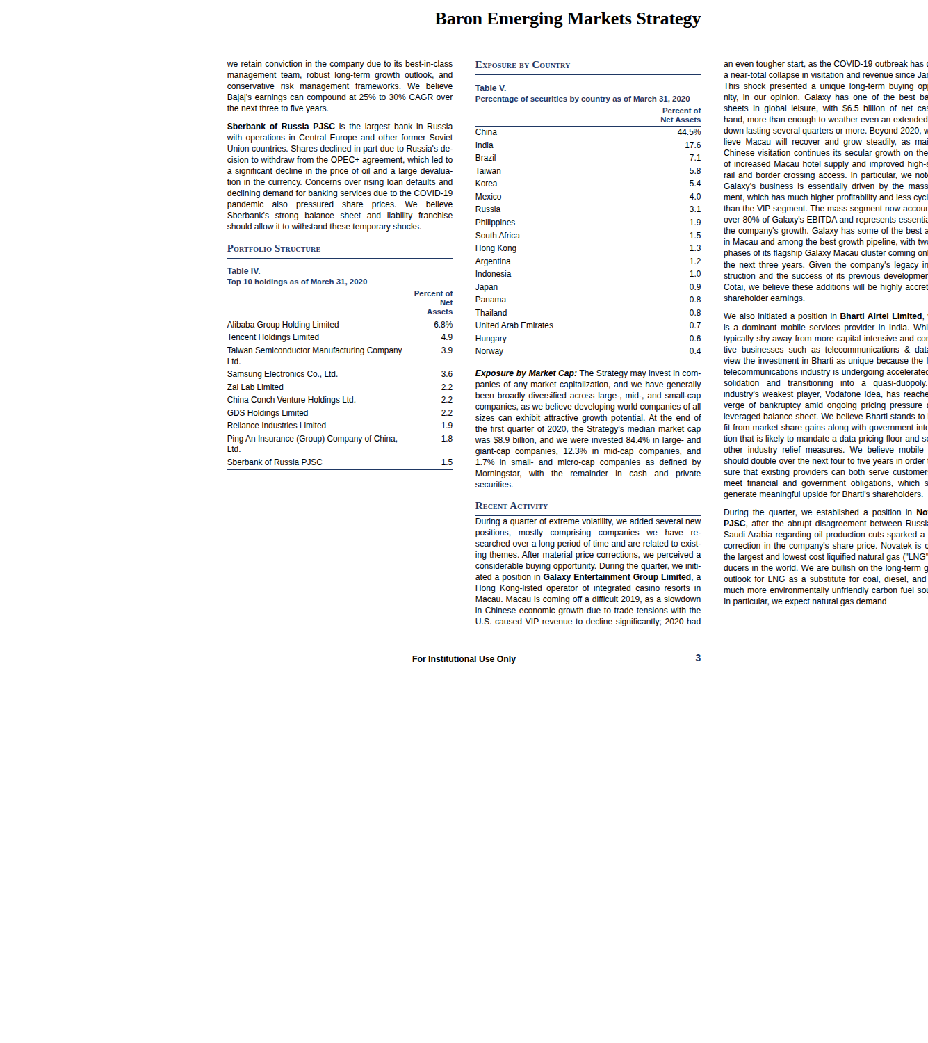Baron Emerging Markets Strategy
we retain conviction in the company due to its best-in-class management team, robust long-term growth outlook, and conservative risk management frameworks. We believe Bajaj's earnings can compound at 25% to 30% CAGR over the next three to five years.
Sberbank of Russia PJSC is the largest bank in Russia with operations in Central Europe and other former Soviet Union countries. Shares declined in part due to Russia's decision to withdraw from the OPEC+ agreement, which led to a significant decline in the price of oil and a large devaluation in the currency. Concerns over rising loan defaults and declining demand for banking services due to the COVID-19 pandemic also pressured share prices. We believe Sberbank's strong balance sheet and liability franchise should allow it to withstand these temporary shocks.
Portfolio Structure
Table IV.
Top 10 holdings as of March 31, 2020
| | Percent of Net Assets |
| --- | --- |
| Alibaba Group Holding Limited | 6.8% |
| Tencent Holdings Limited | 4.9 |
| Taiwan Semiconductor Manufacturing Company Ltd. | 3.9 |
| Samsung Electronics Co., Ltd. | 3.6 |
| Zai Lab Limited | 2.2 |
| China Conch Venture Holdings Ltd. | 2.2 |
| GDS Holdings Limited | 2.2 |
| Reliance Industries Limited | 1.9 |
| Ping An Insurance (Group) Company of China, Ltd. | 1.8 |
| Sberbank of Russia PJSC | 1.5 |
Exposure by Country
Table V.
Percentage of securities by country as of March 31, 2020
| | Percent of Net Assets |
| --- | --- |
| China | 44.5% |
| India | 17.6 |
| Brazil | 7.1 |
| Taiwan | 5.8 |
| Korea | 5.4 |
| Mexico | 4.0 |
| Russia | 3.1 |
| Philippines | 1.9 |
| South Africa | 1.5 |
| Hong Kong | 1.3 |
| Argentina | 1.2 |
| Indonesia | 1.0 |
| Japan | 0.9 |
| Panama | 0.8 |
| Thailand | 0.8 |
| United Arab Emirates | 0.7 |
| Hungary | 0.6 |
| Norway | 0.4 |
Exposure by Market Cap: The Strategy may invest in companies of any market capitalization, and we have generally been broadly diversified across large-, mid-, and small-cap companies, as we believe developing world companies of all sizes can exhibit attractive growth potential. At the end of the first quarter of 2020, the Strategy's median market cap was $8.9 billion, and we were invested 84.4% in large- and giant-cap companies, 12.3% in mid-cap companies, and 1.7% in small- and micro-cap companies as defined by Morningstar, with the remainder in cash and private securities.
Recent Activity
During a quarter of extreme volatility, we added several new positions, mostly comprising companies we have researched over a long period of time and are related to existing themes. After material price corrections, we perceived a considerable buying opportunity. During the quarter, we initiated a position in Galaxy Entertainment Group Limited, a Hong Kong-listed operator of integrated casino resorts in Macau. Macau is coming off a difficult 2019, as a slowdown in Chinese economic growth due to trade tensions with the U.S. caused VIP revenue to decline significantly; 2020 had an even tougher start, as the COVID-19 outbreak has driven a near-total collapse in visitation and revenue since January. This shock presented a unique long-term buying opportunity, in our opinion. Galaxy has one of the best balance sheets in global leisure, with $6.5 billion of net cash on hand, more than enough to weather even an extended shutdown lasting several quarters or more. Beyond 2020, we believe Macau will recover and grow steadily, as mainland Chinese visitation continues its secular growth on the back of increased Macau hotel supply and improved high-speed rail and border crossing access. In particular, we note that Galaxy's business is essentially driven by the mass segment, which has much higher profitability and less cyclicality than the VIP segment. The mass segment now accounts for over 80% of Galaxy's EBITDA and represents essentially all the company's growth. Galaxy has some of the best assets in Macau and among the best growth pipeline, with two new phases of its flagship Galaxy Macau cluster coming online in the next three years. Given the company's legacy in construction and the success of its previous developments on Cotai, we believe these additions will be highly accretive to shareholder earnings.
We also initiated a position in Bharti Airtel Limited, which is a dominant mobile services provider in India. While we typically shy away from more capital intensive and competitive businesses such as telecommunications & data, we view the investment in Bharti as unique because the Indian telecommunications industry is undergoing accelerated consolidation and transitioning into a quasi-duopoly. The industry's weakest player, Vodafone Idea, has reached the verge of bankruptcy amid ongoing pricing pressure and a leveraged balance sheet. We believe Bharti stands to benefit from market share gains along with government intervention that is likely to mandate a data pricing floor and several other industry relief measures. We believe mobile tariffs should double over the next four to five years in order to ensure that existing providers can both serve customers and meet financial and government obligations, which should generate meaningful upside for Bharti's shareholders.
During the quarter, we established a position in Novatek PJSC, after the abrupt disagreement between Russia and Saudi Arabia regarding oil production cuts sparked a major correction in the company's share price. Novatek is one of the largest and lowest cost liquified natural gas ("LNG") producers in the world. We are bullish on the long-term growth outlook for LNG as a substitute for coal, diesel, and other much more environmentally unfriendly carbon fuel sources. In particular, we expect natural gas demand
For Institutional Use Only
3